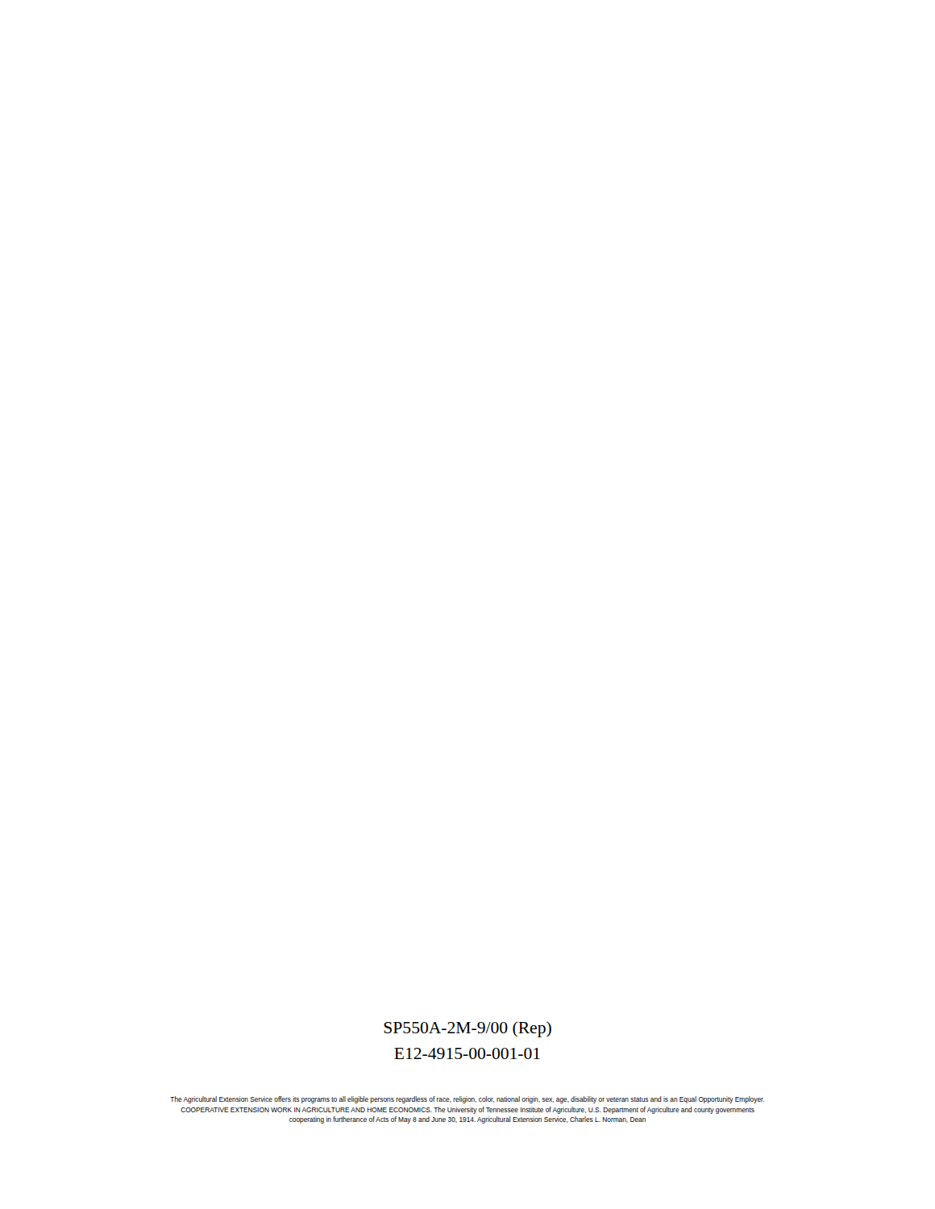SP550A-2M-9/00 (Rep) E12-4915-00-001-01
The Agricultural Extension Service offers its programs to all eligible persons regardless of race, religion, color, national origin, sex, age, disability or veteran status and is an Equal Opportunity Employer.
COOPERATIVE EXTENSION WORK IN AGRICULTURE AND HOME ECONOMICS. The University of Tennessee Institute of Agriculture, U.S. Department of Agriculture and county governments
cooperating in furtherance of Acts of May 8 and June 30, 1914. Agricultural Extension Service, Charles L. Norman, Dean